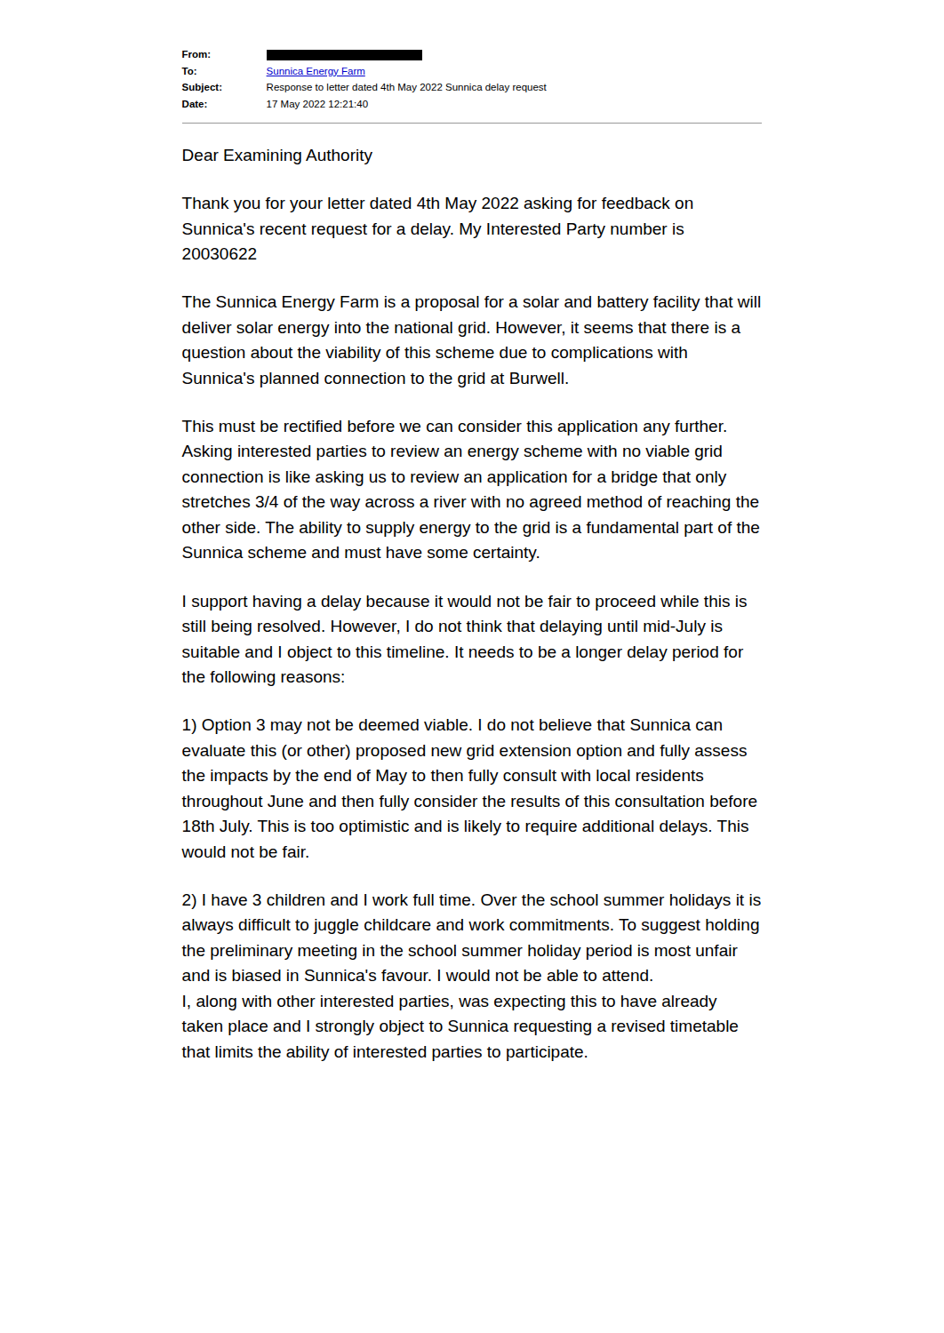| From: | redacted |
| To: | Sunnica Energy Farm |
| Subject: | Response to letter dated 4th May 2022 Sunnica delay request |
| Date: | 17 May 2022 12:21:40 |
Dear Examining Authority
Thank you for your letter dated 4th May 2022 asking for feedback on Sunnica's recent request for a delay. My Interested Party number is 20030622
The Sunnica Energy Farm is a proposal for a solar and battery facility that will deliver solar energy into the national grid. However, it seems that there is a question about the viability of this scheme due to complications with Sunnica's planned connection to the grid at Burwell.
This must be rectified before we can consider this application any further. Asking interested parties to review an energy scheme with no viable grid connection is like asking us to review an application for a bridge that only stretches 3/4 of the way across a river with no agreed method of reaching the other side. The ability to supply energy to the grid is a fundamental part of the Sunnica scheme and must have some certainty.
I support having a delay because it would not be fair to proceed while this is still being resolved. However, I do not think that delaying until mid-July is suitable and I object to this timeline. It needs to be a longer delay period for the following reasons:
1) Option 3 may not be deemed viable. I do not believe that Sunnica can evaluate this (or other) proposed new grid extension option and fully assess the impacts by the end of May to then fully consult with local residents throughout June and then fully consider the results of this consultation before 18th July. This is too optimistic and is likely to require additional delays. This would not be fair.
2) I have 3 children and I work full time. Over the school summer holidays it is always difficult to juggle childcare and work commitments. To suggest holding the preliminary meeting in the school summer holiday period is most unfair and is biased in Sunnica's favour. I would not be able to attend.
I, along with other interested parties, was expecting this to have already taken place and I strongly object to Sunnica requesting a revised timetable that limits the ability of interested parties to participate.